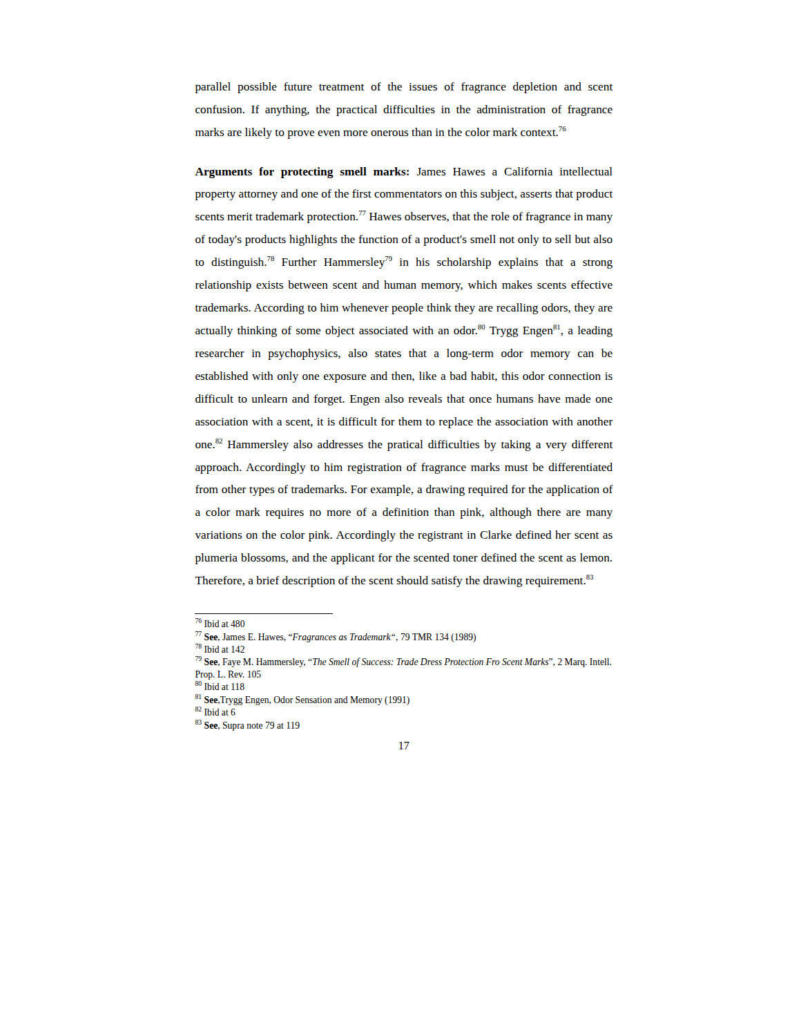parallel possible future treatment of the issues of fragrance depletion and scent confusion. If anything, the practical difficulties in the administration of fragrance marks are likely to prove even more onerous than in the color mark context.76
Arguments for protecting smell marks: James Hawes a California intellectual property attorney and one of the first commentators on this subject, asserts that product scents merit trademark protection.77 Hawes observes, that the role of fragrance in many of today's products highlights the function of a product's smell not only to sell but also to distinguish.78 Further Hammersley79 in his scholarship explains that a strong relationship exists between scent and human memory, which makes scents effective trademarks. According to him whenever people think they are recalling odors, they are actually thinking of some object associated with an odor.80 Trygg Engen81, a leading researcher in psychophysics, also states that a long-term odor memory can be established with only one exposure and then, like a bad habit, this odor connection is difficult to unlearn and forget. Engen also reveals that once humans have made one association with a scent, it is difficult for them to replace the association with another one.82 Hammersley also addresses the pratical difficulties by taking a very different approach. Accordingly to him registration of fragrance marks must be differentiated from other types of trademarks. For example, a drawing required for the application of a color mark requires no more of a definition than pink, although there are many variations on the color pink. Accordingly the registrant in Clarke defined her scent as plumeria blossoms, and the applicant for the scented toner defined the scent as lemon. Therefore, a brief description of the scent should satisfy the drawing requirement.83
76 Ibid at 480
77 See, James E. Hawes, “Fragrances as Trademark“, 79 TMR 134 (1989)
78 Ibid at 142
79 See, Faye M. Hammersley, “The Smell of Success: Trade Dress Protection Fro Scent Marks”, 2 Marq. Intell. Prop. L. Rev. 105
80 Ibid at 118
81 See,Trygg Engen, Odor Sensation and Memory (1991)
82 Ibid at 6
83 See, Supra note 79 at 119
17